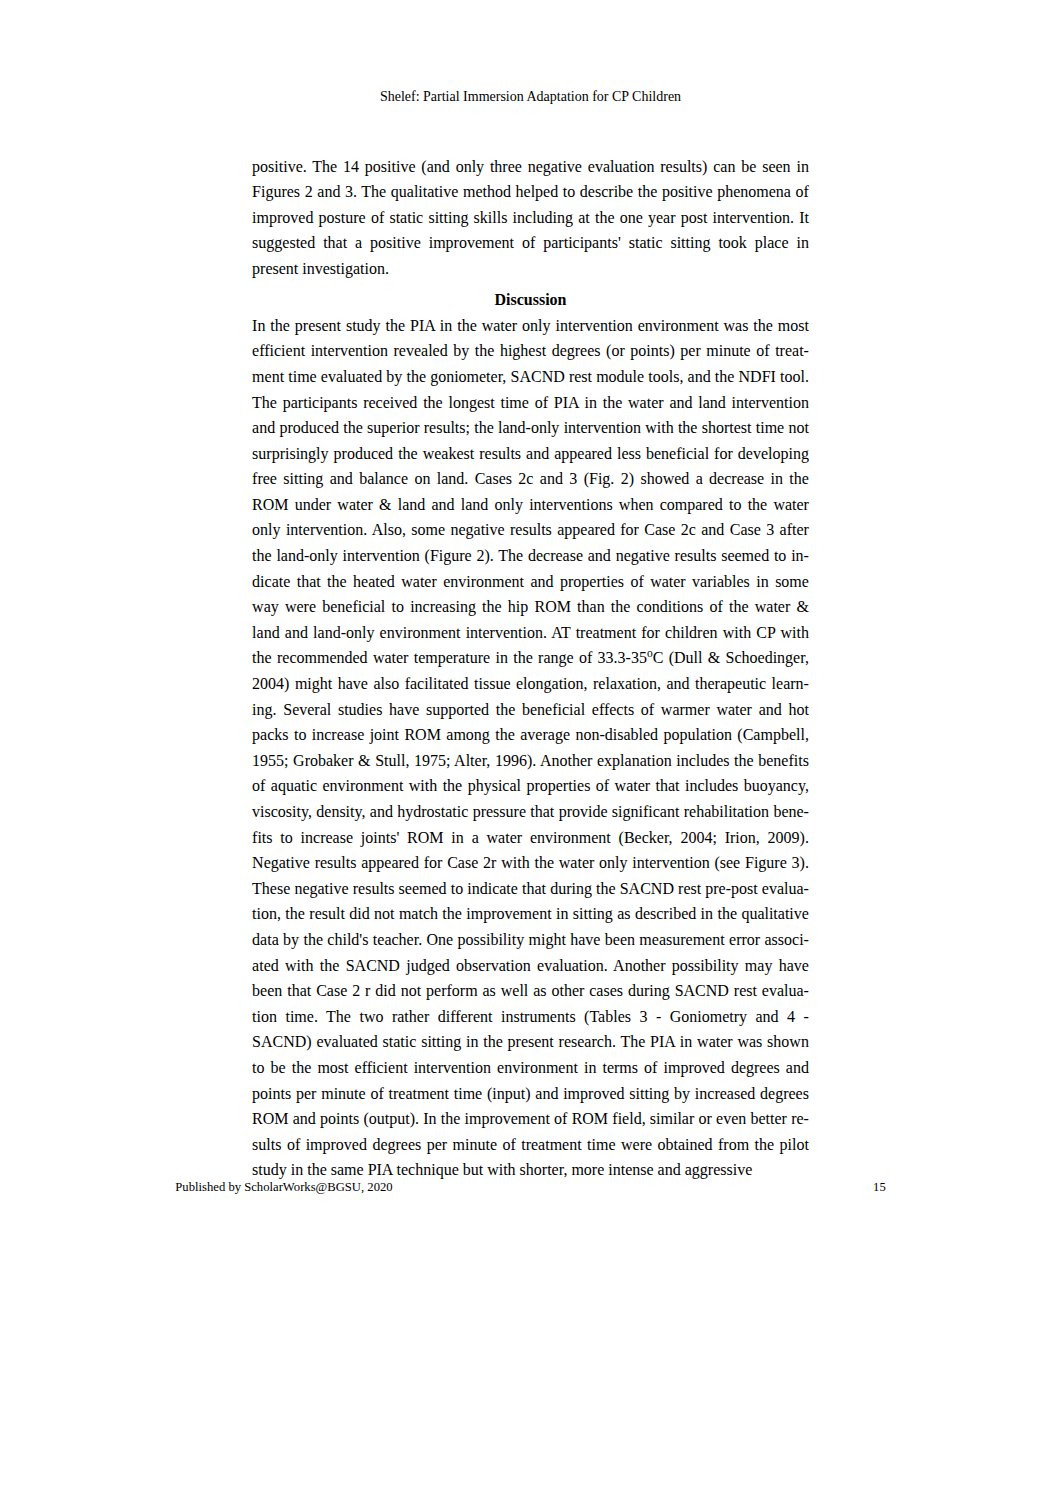Shelef: Partial Immersion Adaptation for CP Children
positive. The 14 positive (and only three negative evaluation results) can be seen in Figures 2 and 3. The qualitative method helped to describe the positive phenomena of improved posture of static sitting skills including at the one year post intervention. It suggested that a positive improvement of participants' static sitting took place in present investigation.
Discussion
In the present study the PIA in the water only intervention environment was the most efficient intervention revealed by the highest degrees (or points) per minute of treatment time evaluated by the goniometer, SACND rest module tools, and the NDFI tool. The participants received the longest time of PIA in the water and land intervention and produced the superior results; the land-only intervention with the shortest time not surprisingly produced the weakest results and appeared less beneficial for developing free sitting and balance on land. Cases 2c and 3 (Fig. 2) showed a decrease in the ROM under water & land and land only interventions when compared to the water only intervention. Also, some negative results appeared for Case 2c and Case 3 after the land-only intervention (Figure 2). The decrease and negative results seemed to indicate that the heated water environment and properties of water variables in some way were beneficial to increasing the hip ROM than the conditions of the water & land and land-only environment intervention. AT treatment for children with CP with the recommended water temperature in the range of 33.3-35oC (Dull & Schoedinger, 2004) might have also facilitated tissue elongation, relaxation, and therapeutic learning. Several studies have supported the beneficial effects of warmer water and hot packs to increase joint ROM among the average non-disabled population (Campbell, 1955; Grobaker & Stull, 1975; Alter, 1996). Another explanation includes the benefits of aquatic environment with the physical properties of water that includes buoyancy, viscosity, density, and hydrostatic pressure that provide significant rehabilitation benefits to increase joints' ROM in a water environment (Becker, 2004; Irion, 2009). Negative results appeared for Case 2r with the water only intervention (see Figure 3). These negative results seemed to indicate that during the SACND rest pre-post evaluation, the result did not match the improvement in sitting as described in the qualitative data by the child's teacher. One possibility might have been measurement error associated with the SACND judged observation evaluation. Another possibility may have been that Case 2 r did not perform as well as other cases during SACND rest evaluation time. The two rather different instruments (Tables 3 - Goniometry and 4 - SACND) evaluated static sitting in the present research. The PIA in water was shown to be the most efficient intervention environment in terms of improved degrees and points per minute of treatment time (input) and improved sitting by increased degrees ROM and points (output). In the improvement of ROM field, similar or even better results of improved degrees per minute of treatment time were obtained from the pilot study in the same PIA technique but with shorter, more intense and aggressive
Published by ScholarWorks@BGSU, 2020
15